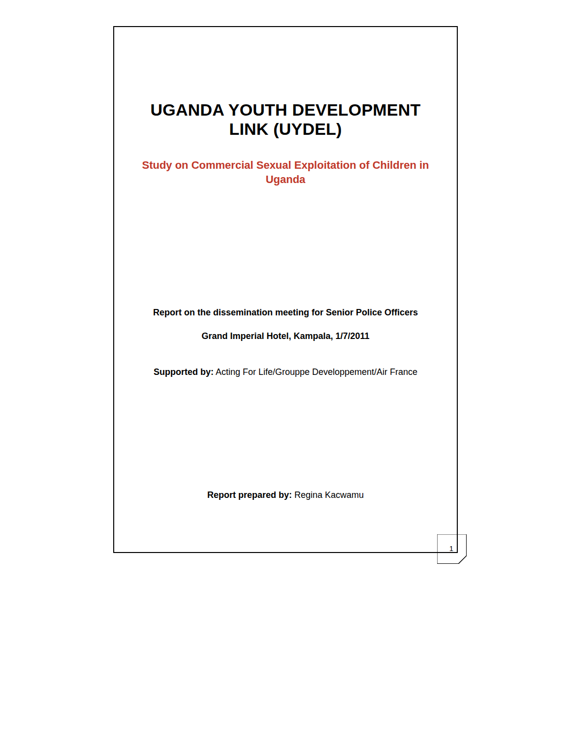UGANDA YOUTH DEVELOPMENT LINK (UYDEL)
Study on Commercial Sexual Exploitation of Children in Uganda
Report on the dissemination meeting for Senior Police Officers
Grand Imperial Hotel, Kampala, 1/7/2011
Supported by: Acting For Life/Grouppe Developpement/Air France
Report prepared by: Regina Kacwamu
1